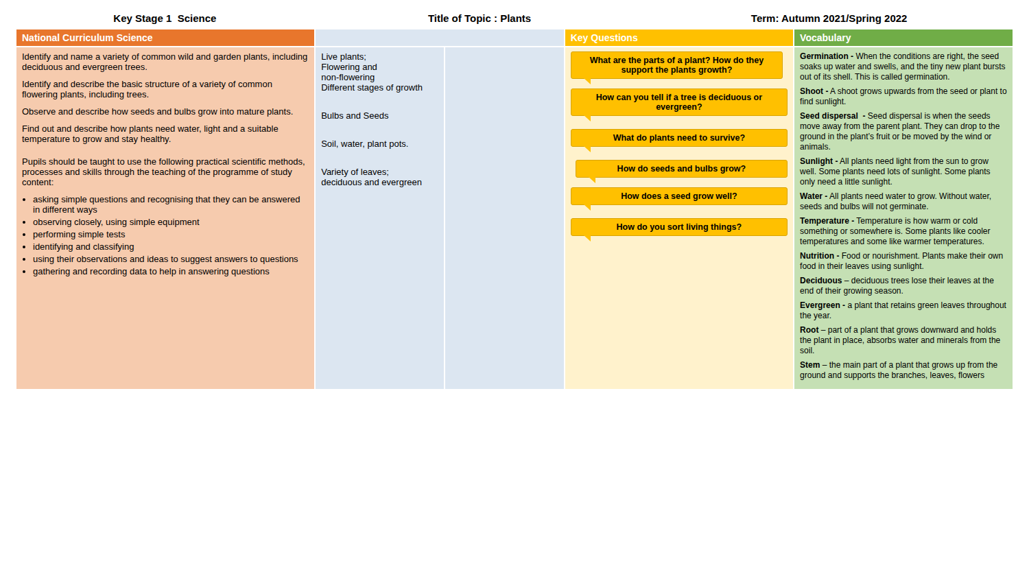Key Stage 1 Science
Title of Topic : Plants
Term: Autumn 2021/Spring 2022
| National Curriculum Science | | Key Questions | Vocabulary |
| --- | --- | --- | --- |
| Identify and name a variety of common wild and garden plants, including deciduous and evergreen trees. Identify and describe the basic structure of a variety of common flowering plants, including trees. Observe and describe how seeds and bulbs grow into mature plants. Find out and describe how plants need water, light and a suitable temperature to grow and stay healthy. Pupils should be taught to use the following practical scientific methods, processes and skills through the teaching of the programme of study content: asking simple questions and recognising that they can be answered in different ways observing closely, using simple equipment performing simple tests identifying and classifying using their observations and ideas to suggest answers to questions gathering and recording data to help in answering questions | Live plants; Flowering and non-flowering Different stages of growth Bulbs and Seeds Soil, water, plant pots. Variety of leaves; deciduous and evergreen | | What are the parts of a plant? How do they support the plants growth? How can you tell if a tree is deciduous or evergreen? What do plants need to survive? How do seeds and bulbs grow? How does a seed grow well? How do you sort living things? | Germination - When the conditions are right, the seed soaks up water and swells, and the tiny new plant bursts out of its shell. This is called germination. Shoot - A shoot grows upwards from the seed or plant to find sunlight. Seed dispersal - Seed dispersal is when the seeds move away from the parent plant. They can drop to the ground in the plant’s fruit or be moved by the wind or animals. Sunlight - All plants need light from the sun to grow well. Some plants need lots of sunlight. Some plants only need a little sunlight. Water - All plants need water to grow. Without water, seeds and bulbs will not germinate. Temperature - Temperature is how warm or cold something or somewhere is. Some plants like cooler temperatures and some like warmer temperatures. Nutrition - Food or nourishment. Plants make their own food in their leaves using sunlight. Deciduous – deciduous trees lose their leaves at the end of their growing season. Evergreen - a plant that retains green leaves throughout the year. Root – part of a plant that grows downward and holds the plant in place, absorbs water and minerals from the soil. Stem – the main part of a plant that grows up from the ground and supports the branches, leaves, flowers |